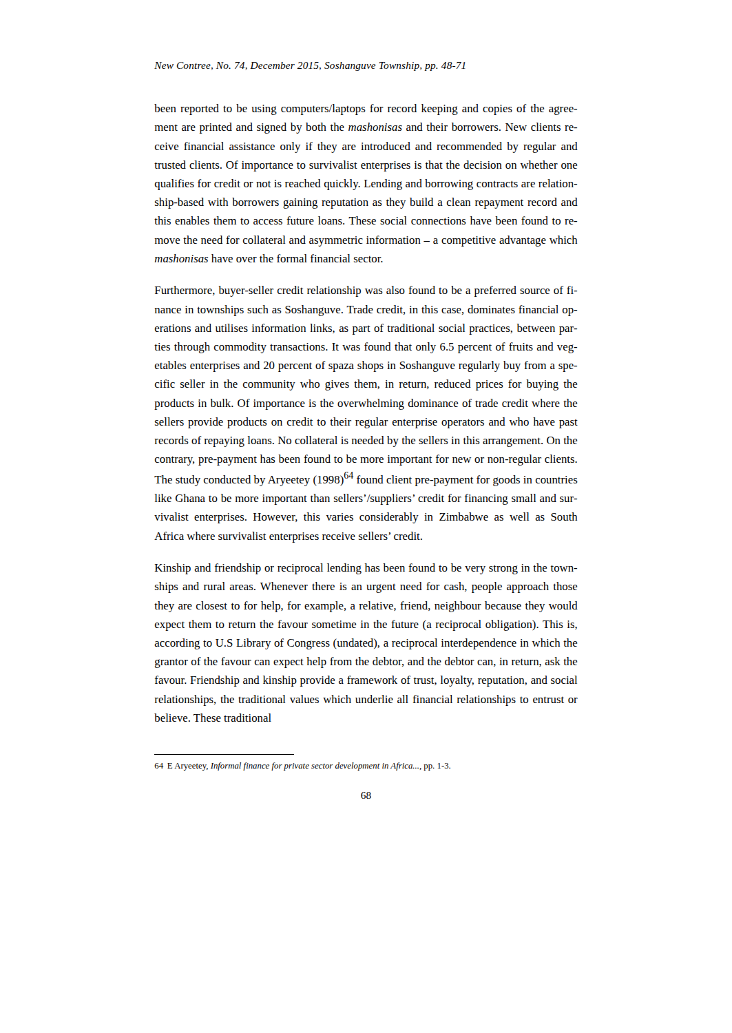New Contree, No. 74, December 2015, Soshanguve Township, pp. 48-71
been reported to be using computers/laptops for record keeping and copies of the agreement are printed and signed by both the mashonisas and their borrowers. New clients receive financial assistance only if they are introduced and recommended by regular and trusted clients. Of importance to survivalist enterprises is that the decision on whether one qualifies for credit or not is reached quickly. Lending and borrowing contracts are relationship-based with borrowers gaining reputation as they build a clean repayment record and this enables them to access future loans. These social connections have been found to remove the need for collateral and asymmetric information – a competitive advantage which mashonisas have over the formal financial sector.
Furthermore, buyer-seller credit relationship was also found to be a preferred source of finance in townships such as Soshanguve. Trade credit, in this case, dominates financial operations and utilises information links, as part of traditional social practices, between parties through commodity transactions. It was found that only 6.5 percent of fruits and vegetables enterprises and 20 percent of spaza shops in Soshanguve regularly buy from a specific seller in the community who gives them, in return, reduced prices for buying the products in bulk. Of importance is the overwhelming dominance of trade credit where the sellers provide products on credit to their regular enterprise operators and who have past records of repaying loans. No collateral is needed by the sellers in this arrangement. On the contrary, pre-payment has been found to be more important for new or non-regular clients. The study conducted by Aryeetey (1998)64 found client pre-payment for goods in countries like Ghana to be more important than sellers’/suppliers’ credit for financing small and survivalist enterprises. However, this varies considerably in Zimbabwe as well as South Africa where survivalist enterprises receive sellers’ credit.
Kinship and friendship or reciprocal lending has been found to be very strong in the townships and rural areas. Whenever there is an urgent need for cash, people approach those they are closest to for help, for example, a relative, friend, neighbour because they would expect them to return the favour sometime in the future (a reciprocal obligation). This is, according to U.S Library of Congress (undated), a reciprocal interdependence in which the grantor of the favour can expect help from the debtor, and the debtor can, in return, ask the favour. Friendship and kinship provide a framework of trust, loyalty, reputation, and social relationships, the traditional values which underlie all financial relationships to entrust or believe. These traditional
64 E Aryeetey, Informal finance for private sector development in Africa..., pp. 1-3.
68